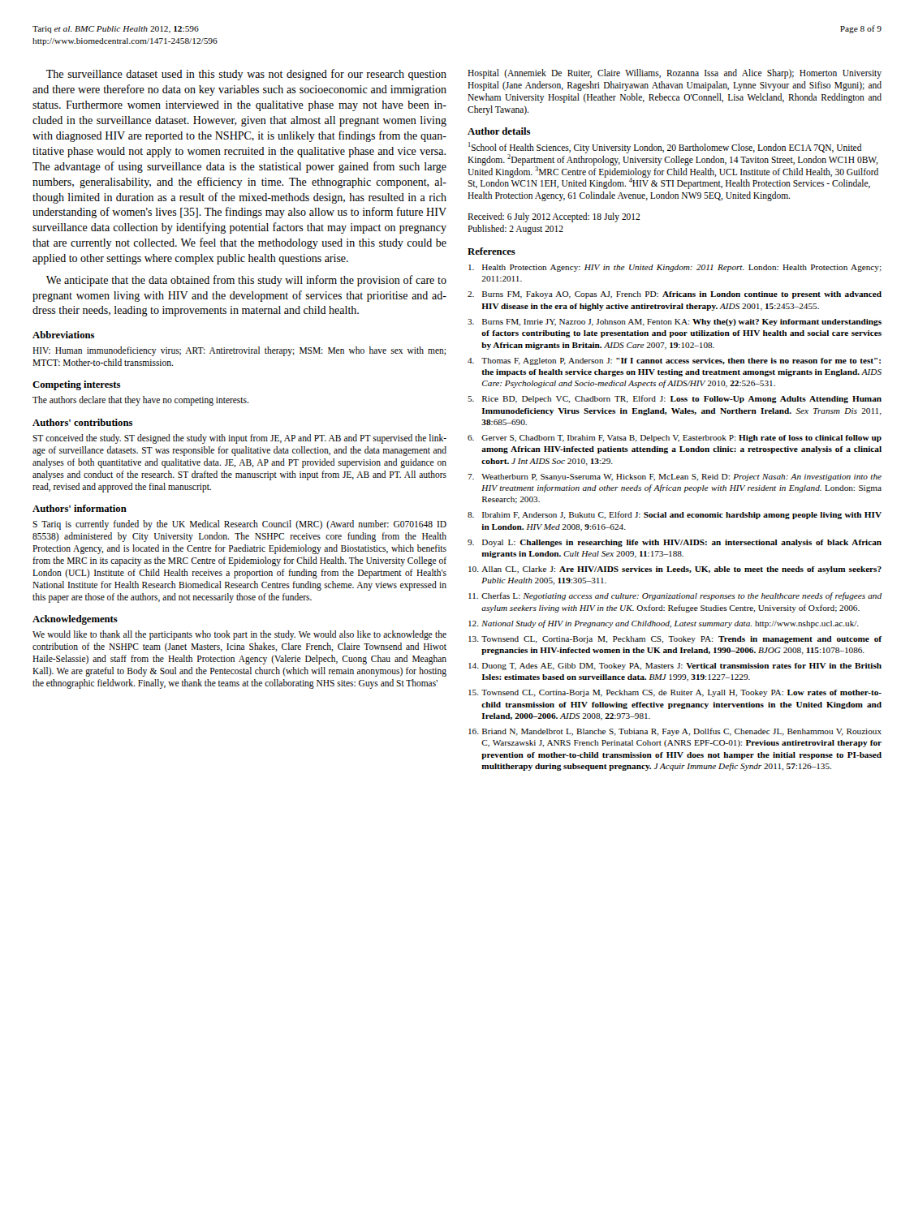Tariq et al. BMC Public Health 2012, 12:596
http://www.biomedcentral.com/1471-2458/12/596
Page 8 of 9
The surveillance dataset used in this study was not designed for our research question and there were therefore no data on key variables such as socioeconomic and immigration status. Furthermore women interviewed in the qualitative phase may not have been included in the surveillance dataset. However, given that almost all pregnant women living with diagnosed HIV are reported to the NSHPC, it is unlikely that findings from the quantitative phase would not apply to women recruited in the qualitative phase and vice versa. The advantage of using surveillance data is the statistical power gained from such large numbers, generalisability, and the efficiency in time. The ethnographic component, although limited in duration as a result of the mixed-methods design, has resulted in a rich understanding of women's lives [35]. The findings may also allow us to inform future HIV surveillance data collection by identifying potential factors that may impact on pregnancy that are currently not collected. We feel that the methodology used in this study could be applied to other settings where complex public health questions arise.
We anticipate that the data obtained from this study will inform the provision of care to pregnant women living with HIV and the development of services that prioritise and address their needs, leading to improvements in maternal and child health.
Abbreviations
HIV: Human immunodeficiency virus; ART: Antiretroviral therapy; MSM: Men who have sex with men; MTCT: Mother-to-child transmission.
Competing interests
The authors declare that they have no competing interests.
Authors' contributions
ST conceived the study. ST designed the study with input from JE, AP and PT. AB and PT supervised the linkage of surveillance datasets. ST was responsible for qualitative data collection, and the data management and analyses of both quantitative and qualitative data. JE, AB, AP and PT provided supervision and guidance on analyses and conduct of the research. ST drafted the manuscript with input from JE, AB and PT. All authors read, revised and approved the final manuscript.
Authors' information
S Tariq is currently funded by the UK Medical Research Council (MRC) (Award number: G0701648 ID 85538) administered by City University London. The NSHPC receives core funding from the Health Protection Agency, and is located in the Centre for Paediatric Epidemiology and Biostatistics, which benefits from the MRC in its capacity as the MRC Centre of Epidemiology for Child Health. The University College of London (UCL) Institute of Child Health receives a proportion of funding from the Department of Health's National Institute for Health Research Biomedical Research Centres funding scheme. Any views expressed in this paper are those of the authors, and not necessarily those of the funders.
Acknowledgements
We would like to thank all the participants who took part in the study. We would also like to acknowledge the contribution of the NSHPC team (Janet Masters, Icina Shakes, Clare French, Claire Townsend and Hiwot Haile-Selassie) and staff from the Health Protection Agency (Valerie Delpech, Cuong Chau and Meaghan Kall). We are grateful to Body & Soul and the Pentecostal church (which will remain anonymous) for hosting the ethnographic fieldwork. Finally, we thank the teams at the collaborating NHS sites: Guys and St Thomas'
Hospital (Annemiek De Ruiter, Claire Williams, Rozanna Issa and Alice Sharp); Homerton University Hospital (Jane Anderson, Rageshri Dhairyawan Athavan Umaipalan, Lynne Sivyour and Sifiso Mguni); and Newham University Hospital (Heather Noble, Rebecca O'Connell, Lisa Welcland, Rhonda Reddington and Cheryl Tawana).
Author details
1School of Health Sciences, City University London, 20 Bartholomew Close, London EC1A 7QN, United Kingdom. 2Department of Anthropology, University College London, 14 Taviton Street, London WC1H 0BW, United Kingdom. 3MRC Centre of Epidemiology for Child Health, UCL Institute of Child Health, 30 Guilford St, London WC1N 1EH, United Kingdom. 4HIV & STI Department, Health Protection Services - Colindale, Health Protection Agency, 61 Colindale Avenue, London NW9 5EQ, United Kingdom.
Received: 6 July 2012 Accepted: 18 July 2012
Published: 2 August 2012
References
Health Protection Agency: HIV in the United Kingdom: 2011 Report. London: Health Protection Agency; 2011:2011.
Burns FM, Fakoya AO, Copas AJ, French PD: Africans in London continue to present with advanced HIV disease in the era of highly active antiretroviral therapy. AIDS 2001, 15:2453–2455.
Burns FM, Imrie JY, Nazroo J, Johnson AM, Fenton KA: Why the(y) wait? Key informant understandings of factors contributing to late presentation and poor utilization of HIV health and social care services by African migrants in Britain. AIDS Care 2007, 19:102–108.
Thomas F, Aggleton P, Anderson J: "If I cannot access services, then there is no reason for me to test": the impacts of health service charges on HIV testing and treatment amongst migrants in England. AIDS Care: Psychological and Socio-medical Aspects of AIDS/HIV 2010, 22:526–531.
Rice BD, Delpech VC, Chadborn TR, Elford J: Loss to Follow-Up Among Adults Attending Human Immunodeficiency Virus Services in England, Wales, and Northern Ireland. Sex Transm Dis 2011, 38:685–690.
Gerver S, Chadborn T, Ibrahim F, Vatsa B, Delpech V, Easterbrook P: High rate of loss to clinical follow up among African HIV-infected patients attending a London clinic: a retrospective analysis of a clinical cohort. J Int AIDS Soc 2010, 13:29.
Weatherburn P, Ssanyu-Sseruma W, Hickson F, McLean S, Reid D: Project Nasah: An investigation into the HIV treatment information and other needs of African people with HIV resident in England. London: Sigma Research; 2003.
Ibrahim F, Anderson J, Bukutu C, Elford J: Social and economic hardship among people living with HIV in London. HIV Med 2008, 9:616–624.
Doyal L: Challenges in researching life with HIV/AIDS: an intersectional analysis of black African migrants in London. Cult Heal Sex 2009, 11:173–188.
Allan CL, Clarke J: Are HIV/AIDS services in Leeds, UK, able to meet the needs of asylum seekers? Public Health 2005, 119:305–311.
Cherfas L: Negotiating access and culture: Organizational responses to the healthcare needs of refugees and asylum seekers living with HIV in the UK. Oxford: Refugee Studies Centre, University of Oxford; 2006.
National Study of HIV in Pregnancy and Childhood, Latest summary data. http://www.nshpc.ucl.ac.uk/.
Townsend CL, Cortina-Borja M, Peckham CS, Tookey PA: Trends in management and outcome of pregnancies in HIV-infected women in the UK and Ireland, 1990–2006. BJOG 2008, 115:1078–1086.
Duong T, Ades AE, Gibb DM, Tookey PA, Masters J: Vertical transmission rates for HIV in the British Isles: estimates based on surveillance data. BMJ 1999, 319:1227–1229.
Townsend CL, Cortina-Borja M, Peckham CS, de Ruiter A, Lyall H, Tookey PA: Low rates of mother-to-child transmission of HIV following effective pregnancy interventions in the United Kingdom and Ireland, 2000–2006. AIDS 2008, 22:973–981.
Briand N, Mandelbrot L, Blanche S, Tubiana R, Faye A, Dollfus C, Chenadec JL, Benhammou V, Rouzioux C, Warszawski J, ANRS French Perinatal Cohort (ANRS EPF-CO-01): Previous antiretroviral therapy for prevention of mother-to-child transmission of HIV does not hamper the initial response to PI-based multitherapy during subsequent pregnancy. J Acquir Immune Defic Syndr 2011, 57:126–135.